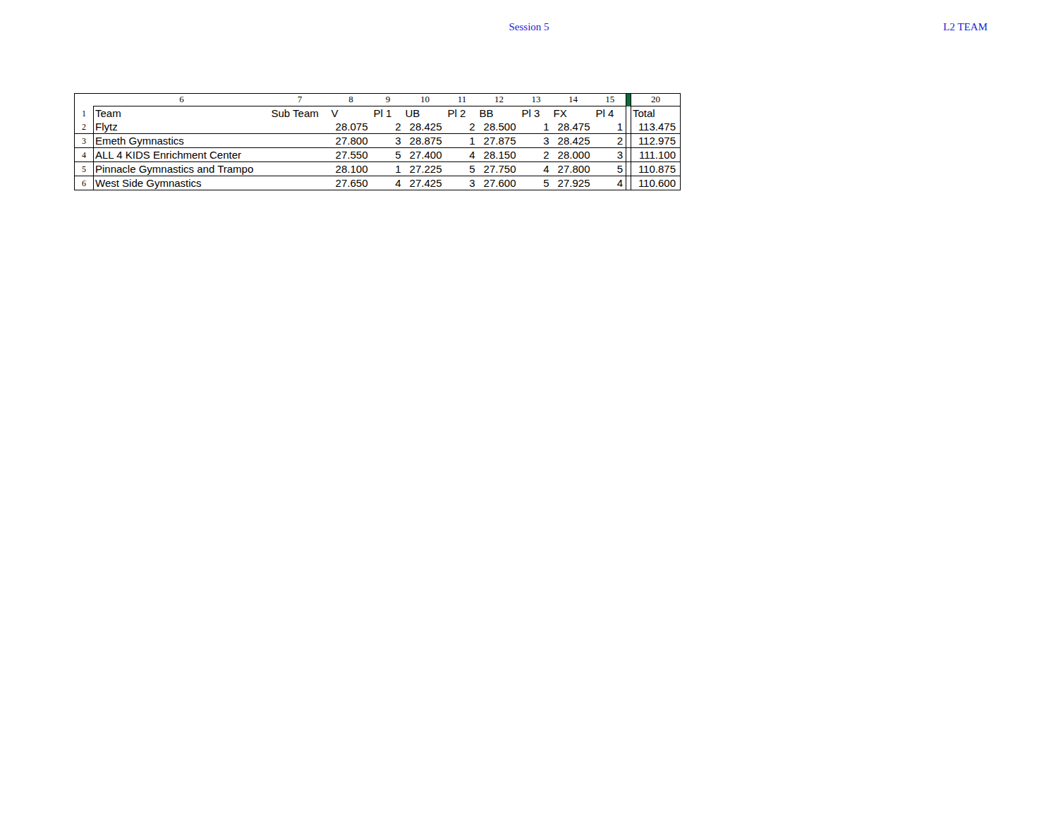Session 5 L2 TEAM
| | 6 | 7 | 8 | 9 | 10 | 11 | 12 | 13 | 14 | 15 | | 20 |
| 1 | Team | Sub Team | V | Pl 1 | UB | Pl 2 | BB | Pl 3 | FX | Pl 4 | | Total |
| 2 | Flytz | | 28.075 | 2 | 28.425 | 2 | 28.500 | 1 | 28.475 | 1 | | 113.475 |
| 3 | Emeth Gymnastics | | 27.800 | 3 | 28.875 | 1 | 27.875 | 3 | 28.425 | 2 | | 112.975 |
| 4 | ALL 4 KIDS Enrichment Center | | 27.550 | 5 | 27.400 | 4 | 28.150 | 2 | 28.000 | 3 | | 111.100 |
| 5 | Pinnacle Gymnastics and Trampo | | 28.100 | 1 | 27.225 | 5 | 27.750 | 4 | 27.800 | 5 | | 110.875 |
| 6 | West Side Gymnastics | | 27.650 | 4 | 27.425 | 3 | 27.600 | 5 | 27.925 | 4 | | 110.600 |